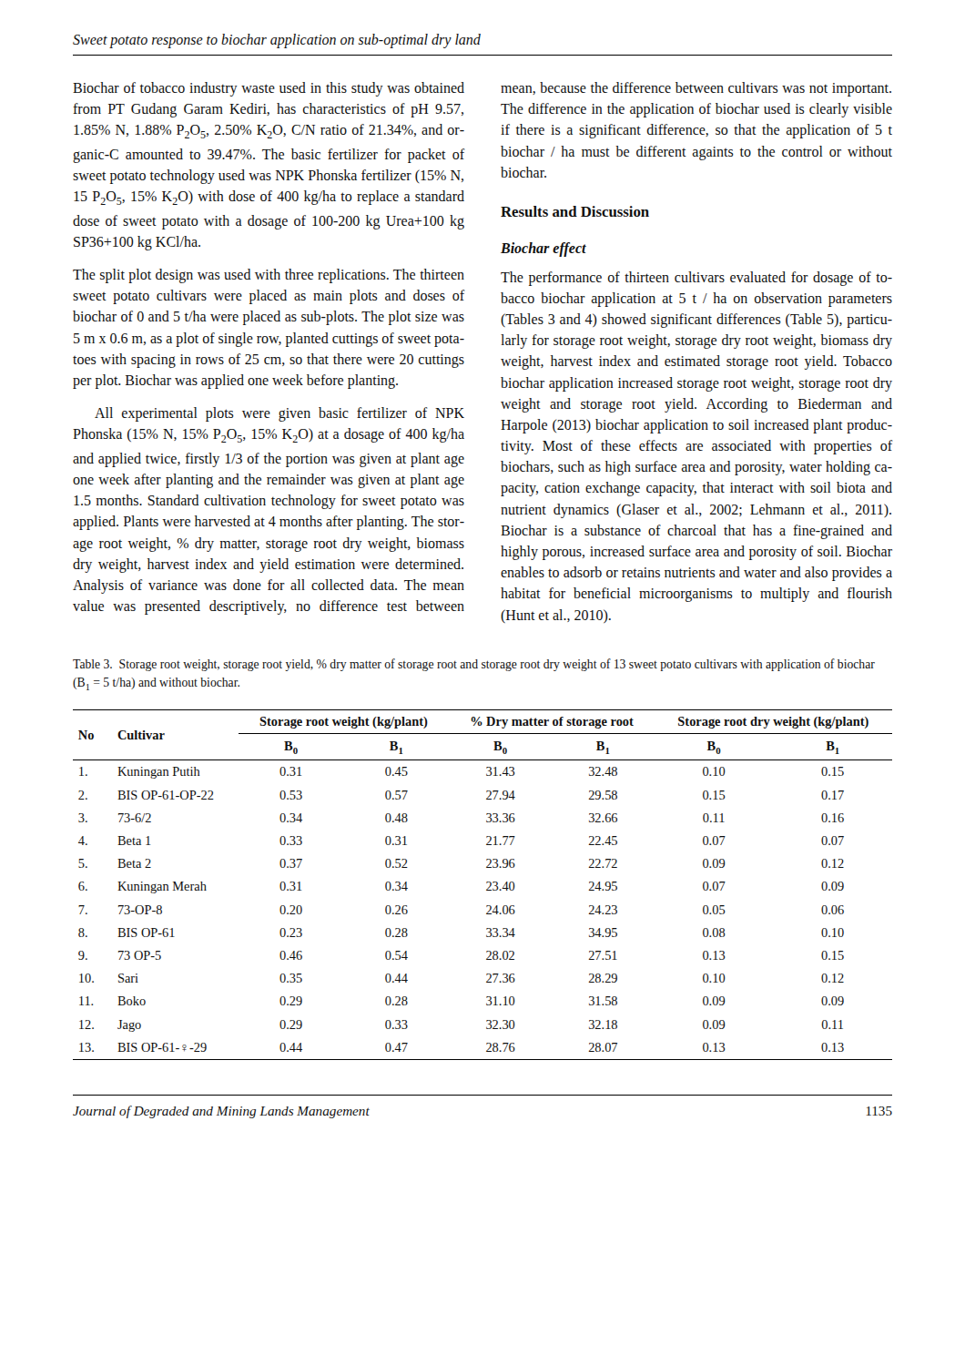Sweet potato response to biochar application on sub-optimal dry land
Biochar of tobacco industry waste used in this study was obtained from PT Gudang Garam Kediri, has characteristics of pH 9.57, 1.85% N, 1.88% P2O5, 2.50% K2O, C/N ratio of 21.34%, and organic-C amounted to 39.47%. The basic fertilizer for packet of sweet potato technology used was NPK Phonska fertilizer (15% N, 15 P2O5, 15% K2O) with dose of 400 kg/ha to replace a standard dose of sweet potato with a dosage of 100-200 kg Urea+100 kg SP36+100 kg KCl/ha.
The split plot design was used with three replications. The thirteen sweet potato cultivars were placed as main plots and doses of biochar of 0 and 5 t/ha were placed as sub-plots. The plot size was 5 m x 0.6 m, as a plot of single row, planted cuttings of sweet potatoes with spacing in rows of 25 cm, so that there were 20 cuttings per plot. Biochar was applied one week before planting.
All experimental plots were given basic fertilizer of NPK Phonska (15% N, 15% P2O5, 15% K2O) at a dosage of 400 kg/ha and applied twice, firstly 1/3 of the portion was given at plant age one week after planting and the remainder was given at plant age 1.5 months. Standard cultivation technology for sweet potato was applied. Plants were harvested at 4 months after planting. The storage root weight, % dry matter, storage root dry weight, biomass dry weight, harvest index and yield estimation were determined. Analysis of variance was done for all collected data. The mean value was presented descriptively, no difference test between mean, because the difference between cultivars was not important. The difference in the application of biochar used is clearly visible if there is a significant difference, so that the application of 5 t biochar / ha must be different againts to the control or without biochar.
Results and Discussion
Biochar effect
The performance of thirteen cultivars evaluated for dosage of tobacco biochar application at 5 t / ha on observation parameters (Tables 3 and 4) showed significant differences (Table 5), particularly for storage root weight, storage dry root weight, biomass dry weight, harvest index and estimated storage root yield. Tobacco biochar application increased storage root weight, storage root dry weight and storage root yield. According to Biederman and Harpole (2013) biochar application to soil increased plant productivity. Most of these effects are associated with properties of biochars, such as high surface area and porosity, water holding capacity, cation exchange capacity, that interact with soil biota and nutrient dynamics (Glaser et al., 2002; Lehmann et al., 2011). Biochar is a substance of charcoal that has a fine-grained and highly porous, increased surface area and porosity of soil. Biochar enables to adsorb or retains nutrients and water and also provides a habitat for beneficial microorganisms to multiply and flourish (Hunt et al., 2010).
Table 3. Storage root weight, storage root yield, % dry matter of storage root and storage root dry weight of 13 sweet potato cultivars with application of biochar (B 1 = 5 t/ha) and without biochar.
| No | Cultivar | Storage root weight (kg/plant) | % Dry matter of storage root | Storage root dry weight (kg/plant) |
| --- | --- | --- | --- | --- |
| B 0 | B 1 | B 0 | B 1 | B 0 | B 1 |
| 1. | Kuningan Putih | 0.31 | 0.45 | 31.43 | 32.48 | 0.10 | 0.15 |
| 2. | BIS OP-61-OP-22 | 0.53 | 0.57 | 27.94 | 29.58 | 0.15 | 0.17 |
| 3. | 73-6/2 | 0.34 | 0.48 | 33.36 | 32.66 | 0.11 | 0.16 |
| 4. | Beta 1 | 0.33 | 0.31 | 21.77 | 22.45 | 0.07 | 0.07 |
| 5. | Beta 2 | 0.37 | 0.52 | 23.96 | 22.72 | 0.09 | 0.12 |
| 6. | Kuningan Merah | 0.31 | 0.34 | 23.40 | 24.95 | 0.07 | 0.09 |
| 7. | 73-OP-8 | 0.20 | 0.26 | 24.06 | 24.23 | 0.05 | 0.06 |
| 8. | BIS OP-61 | 0.23 | 0.28 | 33.34 | 34.95 | 0.08 | 0.10 |
| 9. | 73 OP-5 | 0.46 | 0.54 | 28.02 | 27.51 | 0.13 | 0.15 |
| 10. | Sari | 0.35 | 0.44 | 27.36 | 28.29 | 0.10 | 0.12 |
| 11. | Boko | 0.29 | 0.28 | 31.10 | 31.58 | 0.09 | 0.09 |
| 12. | Jago | 0.29 | 0.33 | 32.30 | 32.18 | 0.09 | 0.11 |
| 13. | BIS OP-61-♀-29 | 0.44 | 0.47 | 28.76 | 28.07 | 0.13 | 0.13 |
Journal of Degraded and Mining Lands Management 1135